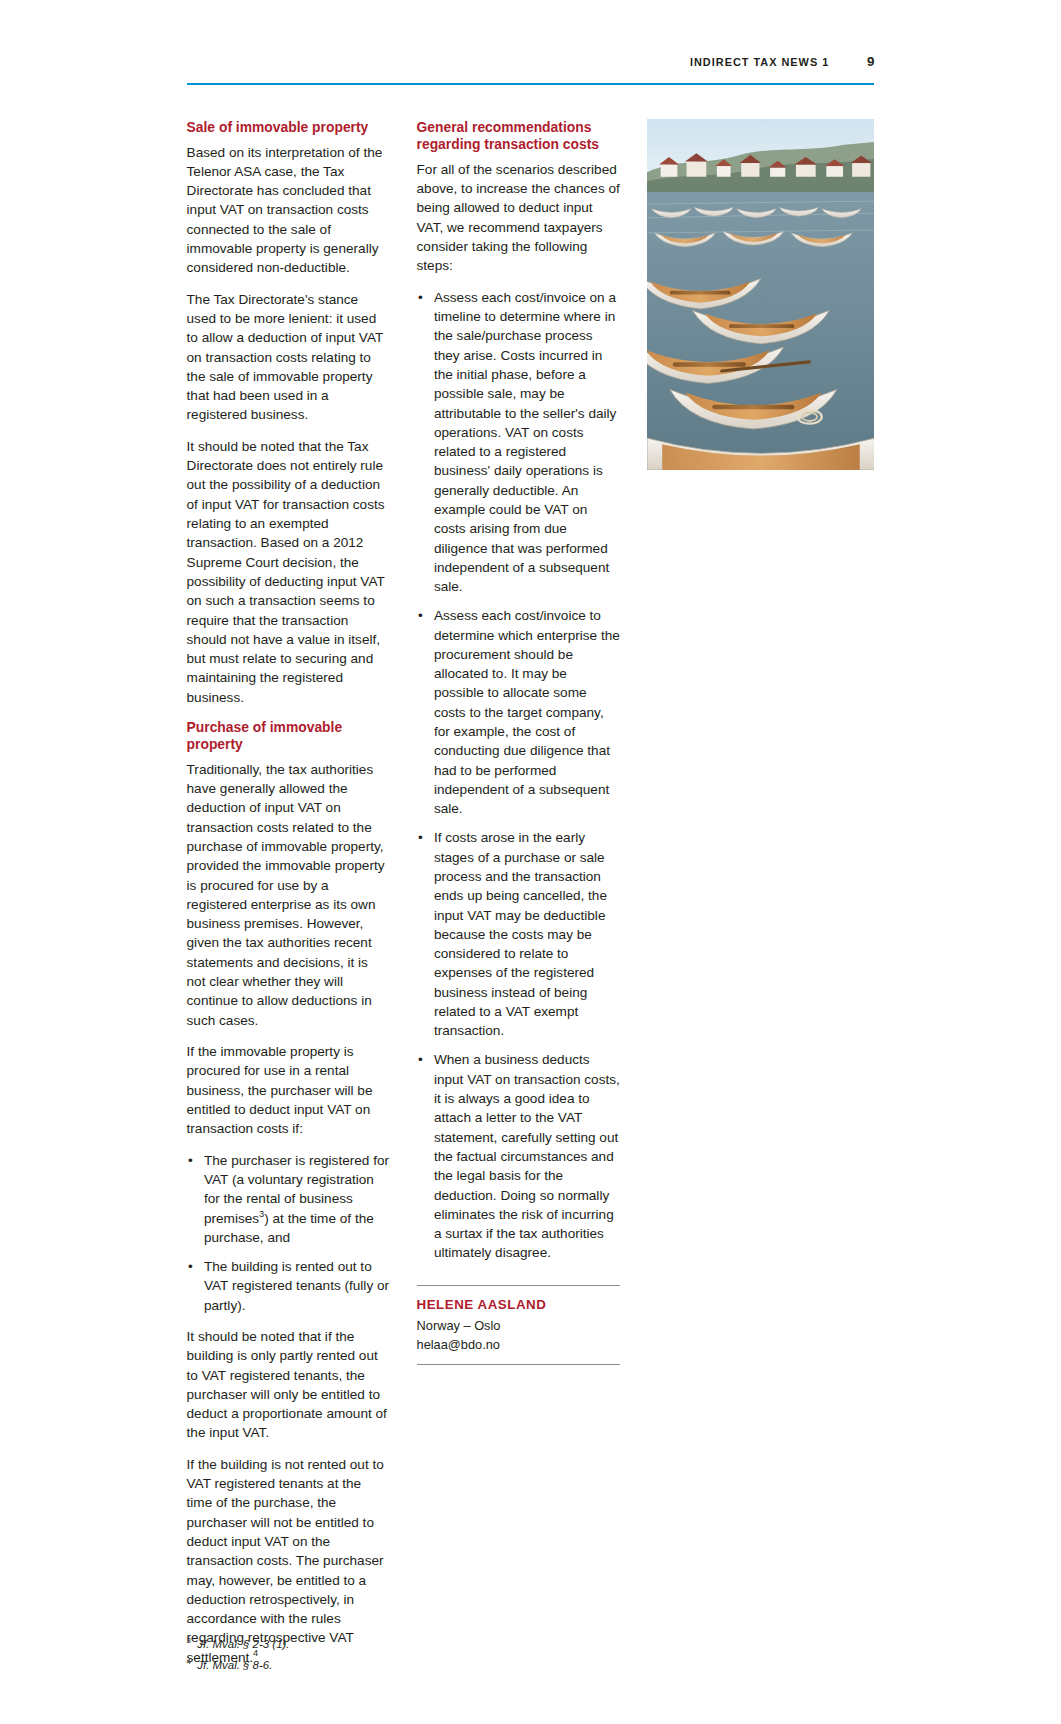Indirect Tax News 1 9
Sale of immovable property
Based on its interpretation of the Telenor ASA case, the Tax Directorate has concluded that input VAT on transaction costs connected to the sale of immovable property is generally considered non-deductible.
The Tax Directorate's stance used to be more lenient: it used to allow a deduction of input VAT on transaction costs relating to the sale of immovable property that had been used in a registered business.
It should be noted that the Tax Directorate does not entirely rule out the possibility of a deduction of input VAT for transaction costs relating to an exempted transaction. Based on a 2012 Supreme Court decision, the possibility of deducting input VAT on such a transaction seems to require that the transaction should not have a value in itself, but must relate to securing and maintaining the registered business.
Purchase of immovable property
Traditionally, the tax authorities have generally allowed the deduction of input VAT on transaction costs related to the purchase of immovable property, provided the immovable property is procured for use by a registered enterprise as its own business premises. However, given the tax authorities recent statements and decisions, it is not clear whether they will continue to allow deductions in such cases.
If the immovable property is procured for use in a rental business, the purchaser will be entitled to deduct input VAT on transaction costs if:
The purchaser is registered for VAT (a voluntary registration for the rental of business premises3) at the time of the purchase, and
The building is rented out to VAT registered tenants (fully or partly).
It should be noted that if the building is only partly rented out to VAT registered tenants, the purchaser will only be entitled to deduct a proportionate amount of the input VAT.
If the building is not rented out to VAT registered tenants at the time of the purchase, the purchaser will not be entitled to deduct input VAT on the transaction costs. The purchaser may, however, be entitled to a deduction retrospectively, in accordance with the rules regarding retrospective VAT settlement.4
General recommendations regarding transaction costs
For all of the scenarios described above, to increase the chances of being allowed to deduct input VAT, we recommend taxpayers consider taking the following steps:
Assess each cost/invoice on a timeline to determine where in the sale/purchase process they arise. Costs incurred in the initial phase, before a possible sale, may be attributable to the seller's daily operations. VAT on costs related to a registered business' daily operations is generally deductible. An example could be VAT on costs arising from due diligence that was performed independent of a subsequent sale.
Assess each cost/invoice to determine which enterprise the procurement should be allocated to. It may be possible to allocate some costs to the target company, for example, the cost of conducting due diligence that had to be performed independent of a subsequent sale.
If costs arose in the early stages of a purchase or sale process and the transaction ends up being cancelled, the input VAT may be deductible because the costs may be considered to relate to expenses of the registered business instead of being related to a VAT exempt transaction.
When a business deducts input VAT on transaction costs, it is always a good idea to attach a letter to the VAT statement, carefully setting out the factual circumstances and the legal basis for the deduction. Doing so normally eliminates the risk of incurring a surtax if the tax authorities ultimately disagree.
HELENE AASLAND
Norway – Oslo
helaa@bdo.no
3 Jf. Mval. § 2-3 (1).
4 Jf. Mval. § 8-6.